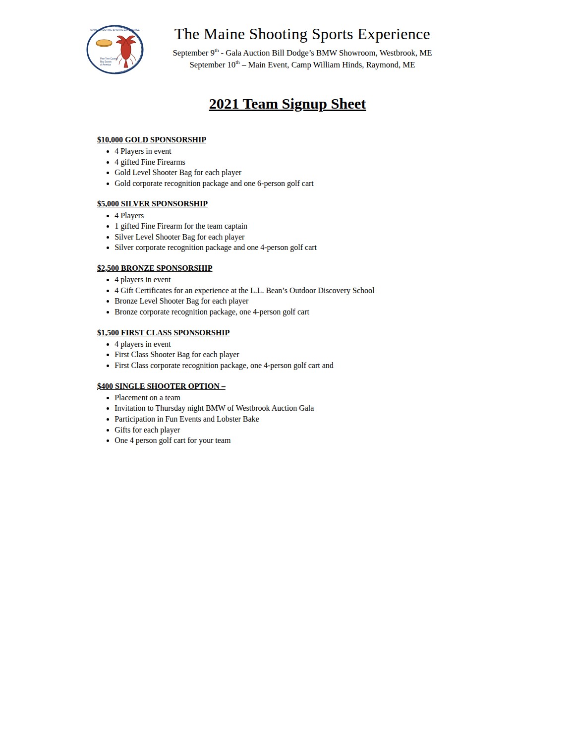Maine Shooting Sports Experience logo MAINE SHOOTING SPORTS EXPERIENCE Pine Tree Council Boy Scouts of America
The Maine Shooting Sports Experience
September 9th - Gala Auction Bill Dodge’s BMW Showroom, Westbrook, ME
September 10th – Main Event, Camp William Hinds, Raymond, ME
2021 Team Signup Sheet
$10,000 GOLD SPONSORSHIP
4 Players in event
4 gifted Fine Firearms
Gold Level Shooter Bag for each player
Gold corporate recognition package and one 6-person golf cart
$5,000 SILVER SPONSORSHIP
4 Players
1 gifted Fine Firearm for the team captain
Silver Level Shooter Bag for each player
Silver corporate recognition package and one 4-person golf cart
$2,500 BRONZE SPONSORSHIP
4 players in event
4 Gift Certificates for an experience at the L.L. Bean’s Outdoor Discovery School
Bronze Level Shooter Bag for each player
Bronze corporate recognition package, one 4-person golf cart
$1,500 FIRST CLASS SPONSORSHIP
4 players in event
First Class Shooter Bag for each player
First Class corporate recognition package, one 4-person golf cart and
$400 SINGLE SHOOTER OPTION –
Placement on a team
Invitation to Thursday night BMW of Westbrook Auction Gala
Participation in Fun Events and Lobster Bake
Gifts for each player
One 4 person golf cart for your team